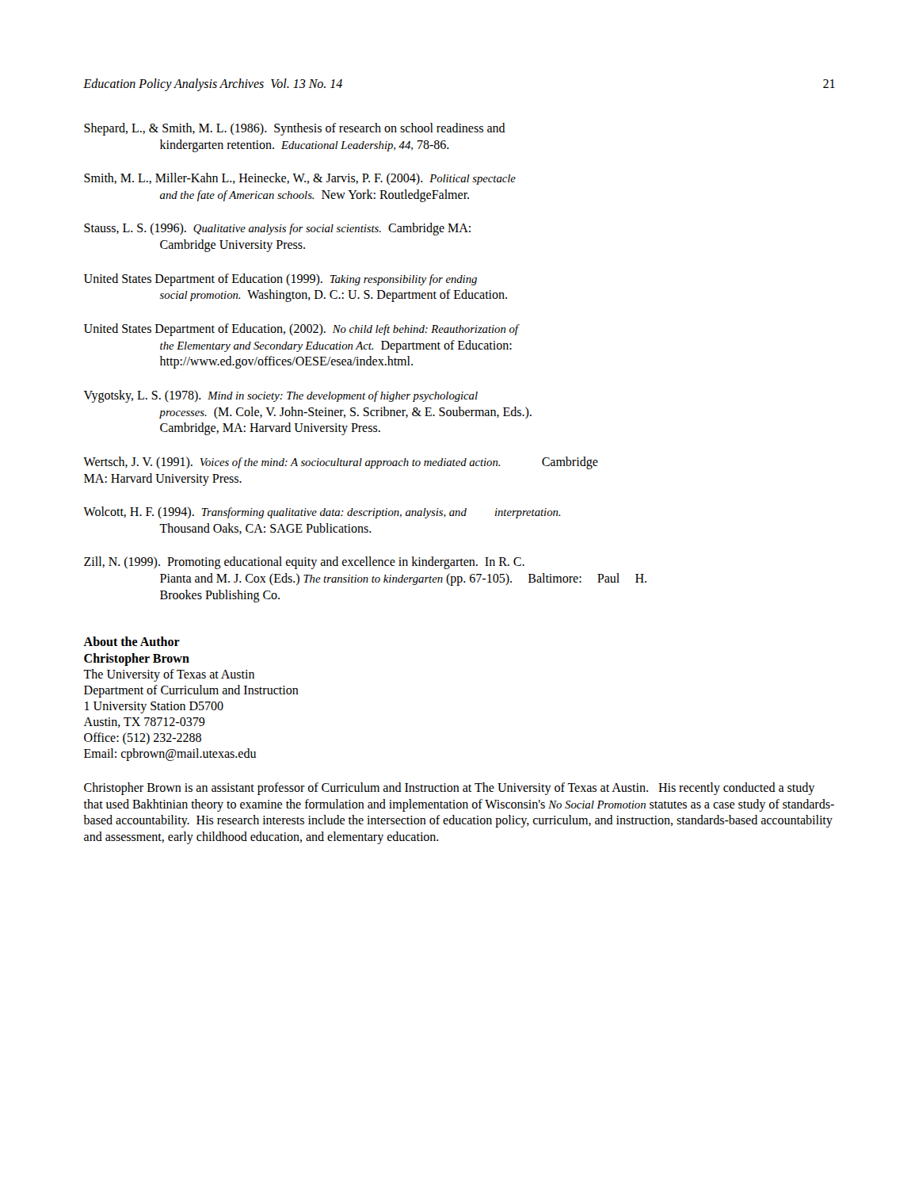Education Policy Analysis Archives Vol. 13 No. 14 21
Shepard, L., & Smith, M. L. (1986). Synthesis of research on school readiness and kindergarten retention. Educational Leadership, 44, 78-86.
Smith, M. L., Miller-Kahn L., Heinecke, W., & Jarvis, P. F. (2004). Political spectacle and the fate of American schools. New York: RoutledgeFalmer.
Stauss, L. S. (1996). Qualitative analysis for social scientists. Cambridge MA: Cambridge University Press.
United States Department of Education (1999). Taking responsibility for ending social promotion. Washington, D. C.: U. S. Department of Education.
United States Department of Education, (2002). No child left behind: Reauthorization of the Elementary and Secondary Education Act. Department of Education: http://www.ed.gov/offices/OESE/esea/index.html.
Vygotsky, L. S. (1978). Mind in society: The development of higher psychological processes. (M. Cole, V. John-Steiner, S. Scribner, & E. Souberman, Eds.). Cambridge, MA: Harvard University Press.
Wertsch, J. V. (1991). Voices of the mind: A sociocultural approach to mediated action. Cambridge MA: Harvard University Press.
Wolcott, H. F. (1994). Transforming qualitative data: description, analysis, and interpretation. Thousand Oaks, CA: SAGE Publications.
Zill, N. (1999). Promoting educational equity and excellence in kindergarten. In R. C. Pianta and M. J. Cox (Eds.) The transition to kindergarten (pp. 67-105). Baltimore: Paul H. Brookes Publishing Co.
About the Author
Christopher Brown
The University of Texas at Austin
Department of Curriculum and Instruction
1 University Station D5700
Austin, TX 78712-0379
Office: (512) 232-2288
Email: cpbrown@mail.utexas.edu
Christopher Brown is an assistant professor of Curriculum and Instruction at The University of Texas at Austin. His recently conducted a study that used Bakhtinian theory to examine the formulation and implementation of Wisconsin's No Social Promotion statutes as a case study of standards-based accountability. His research interests include the intersection of education policy, curriculum, and instruction, standards-based accountability and assessment, early childhood education, and elementary education.